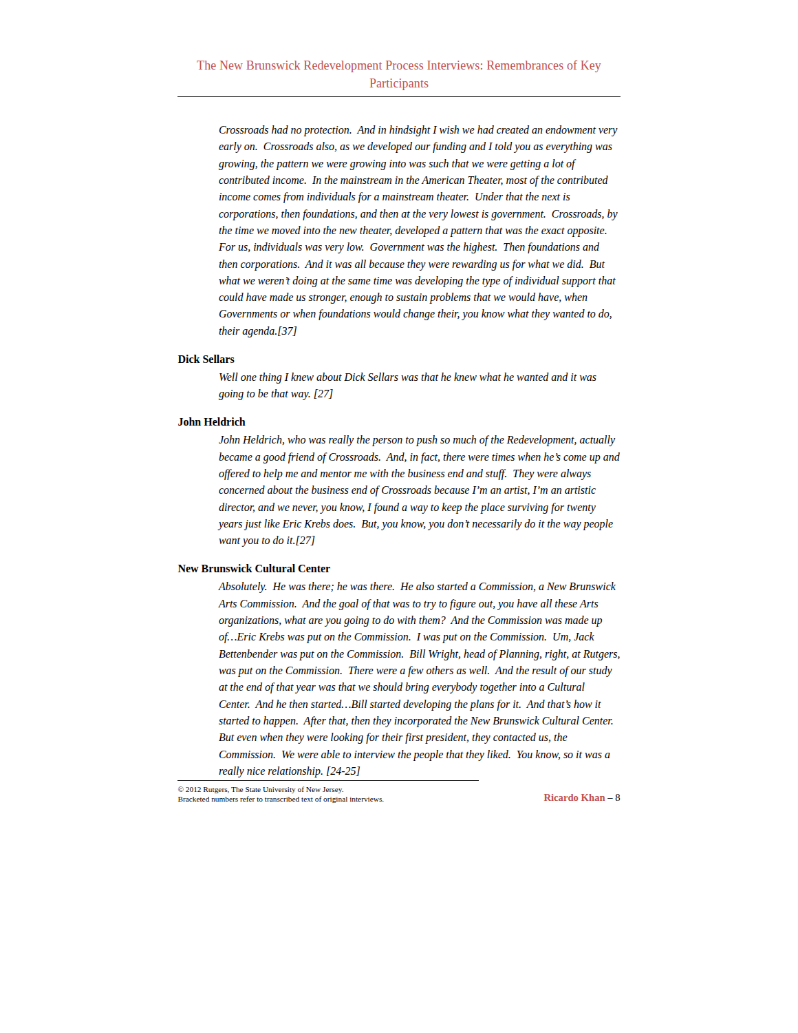The New Brunswick Redevelopment Process Interviews: Remembrances of Key Participants
Crossroads had no protection. And in hindsight I wish we had created an endowment very early on. Crossroads also, as we developed our funding and I told you as everything was growing, the pattern we were growing into was such that we were getting a lot of contributed income. In the mainstream in the American Theater, most of the contributed income comes from individuals for a mainstream theater. Under that the next is corporations, then foundations, and then at the very lowest is government. Crossroads, by the time we moved into the new theater, developed a pattern that was the exact opposite. For us, individuals was very low. Government was the highest. Then foundations and then corporations. And it was all because they were rewarding us for what we did. But what we weren’t doing at the same time was developing the type of individual support that could have made us stronger, enough to sustain problems that we would have, when Governments or when foundations would change their, you know what they wanted to do, their agenda.[37]
Dick Sellars
Well one thing I knew about Dick Sellars was that he knew what he wanted and it was going to be that way. [27]
John Heldrich
John Heldrich, who was really the person to push so much of the Redevelopment, actually became a good friend of Crossroads. And, in fact, there were times when he’s come up and offered to help me and mentor me with the business end and stuff. They were always concerned about the business end of Crossroads because I’m an artist, I’m an artistic director, and we never, you know, I found a way to keep the place surviving for twenty years just like Eric Krebs does. But, you know, you don’t necessarily do it the way people want you to do it.[27]
New Brunswick Cultural Center
Absolutely. He was there; he was there. He also started a Commission, a New Brunswick Arts Commission. And the goal of that was to try to figure out, you have all these Arts organizations, what are you going to do with them? And the Commission was made up of…Eric Krebs was put on the Commission. I was put on the Commission. Um, Jack Bettenbender was put on the Commission. Bill Wright, head of Planning, right, at Rutgers, was put on the Commission. There were a few others as well. And the result of our study at the end of that year was that we should bring everybody together into a Cultural Center. And he then started…Bill started developing the plans for it. And that’s how it started to happen. After that, then they incorporated the New Brunswick Cultural Center. But even when they were looking for their first president, they contacted us, the Commission. We were able to interview the people that they liked. You know, so it was a really nice relationship. [24-25]
© 2012 Rutgers, The State University of New Jersey.
Bracketed numbers refer to transcribed text of original interviews.
Ricardo Khan – 8